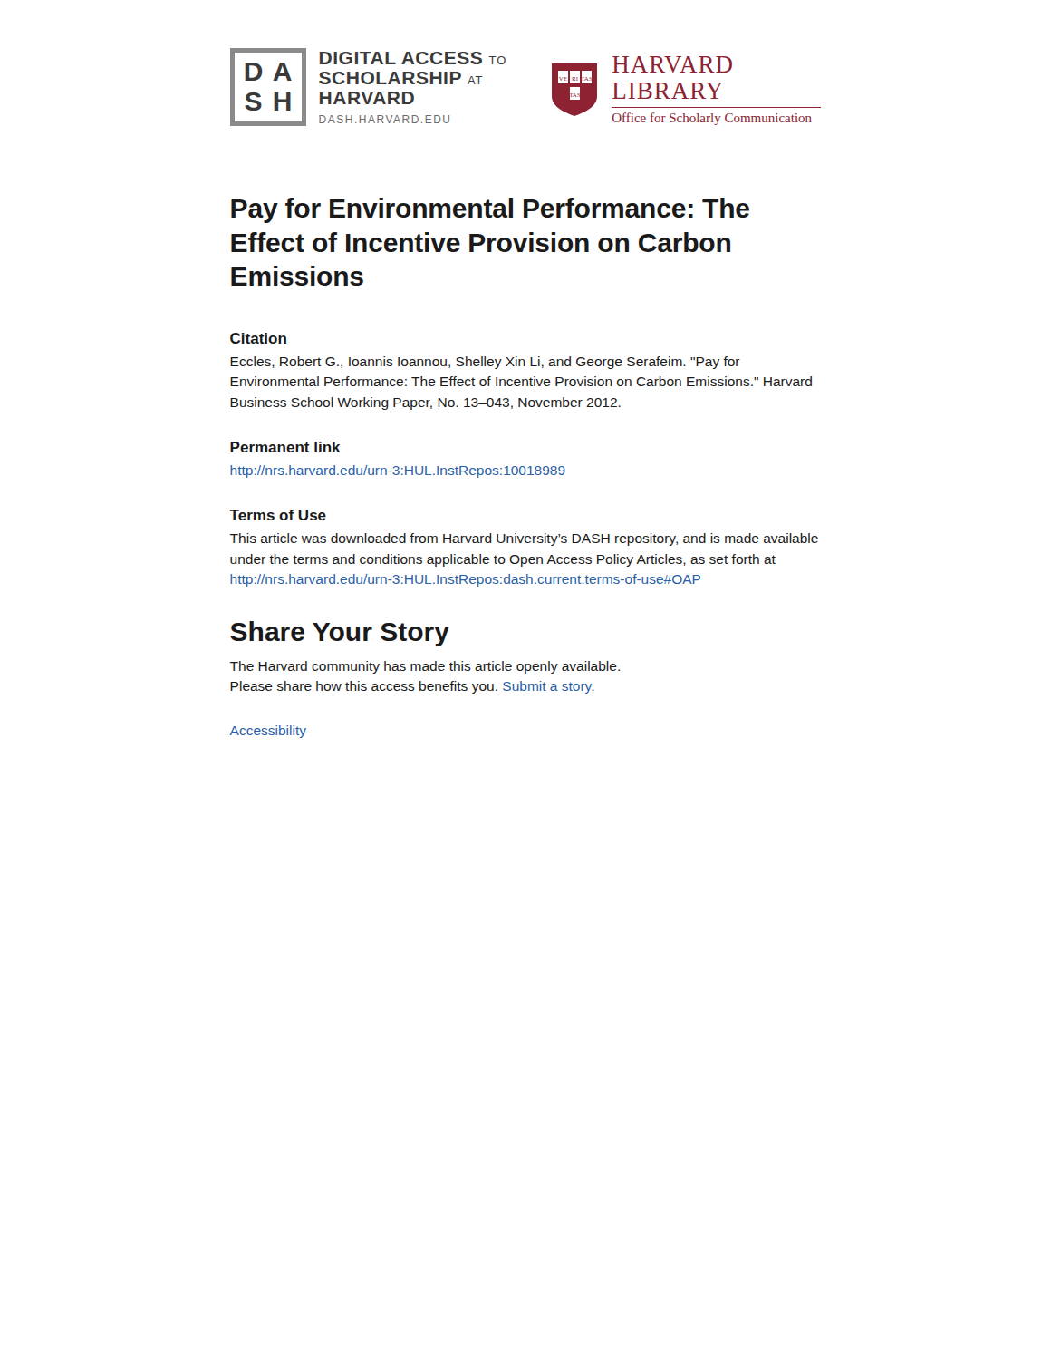DA SH
DIGITAL ACCESS TO
SCHOLARSHIP AT HARVARD
DASH.HARVARD.EDU
VE RI TAS TAS
HARVARD LIBRARY
Office for Scholarly Communication
Pay for Environmental Performance: The Effect of Incentive Provision on Carbon Emissions
Citation
Eccles, Robert G., Ioannis Ioannou, Shelley Xin Li, and George Serafeim. "Pay for Environmental Performance: The Effect of Incentive Provision on Carbon Emissions." Harvard Business School Working Paper, No. 13–043, November 2012.
Permanent link
http://nrs.harvard.edu/urn-3:HUL.InstRepos:10018989
Terms of Use
This article was downloaded from Harvard University’s DASH repository, and is made available under the terms and conditions applicable to Open Access Policy Articles, as set forth at http://nrs.harvard.edu/urn-3:HUL.InstRepos:dash.current.terms-of-use#OAP
Share Your Story
The Harvard community has made this article openly available. Please share how this access benefits you. Submit a story.
Accessibility